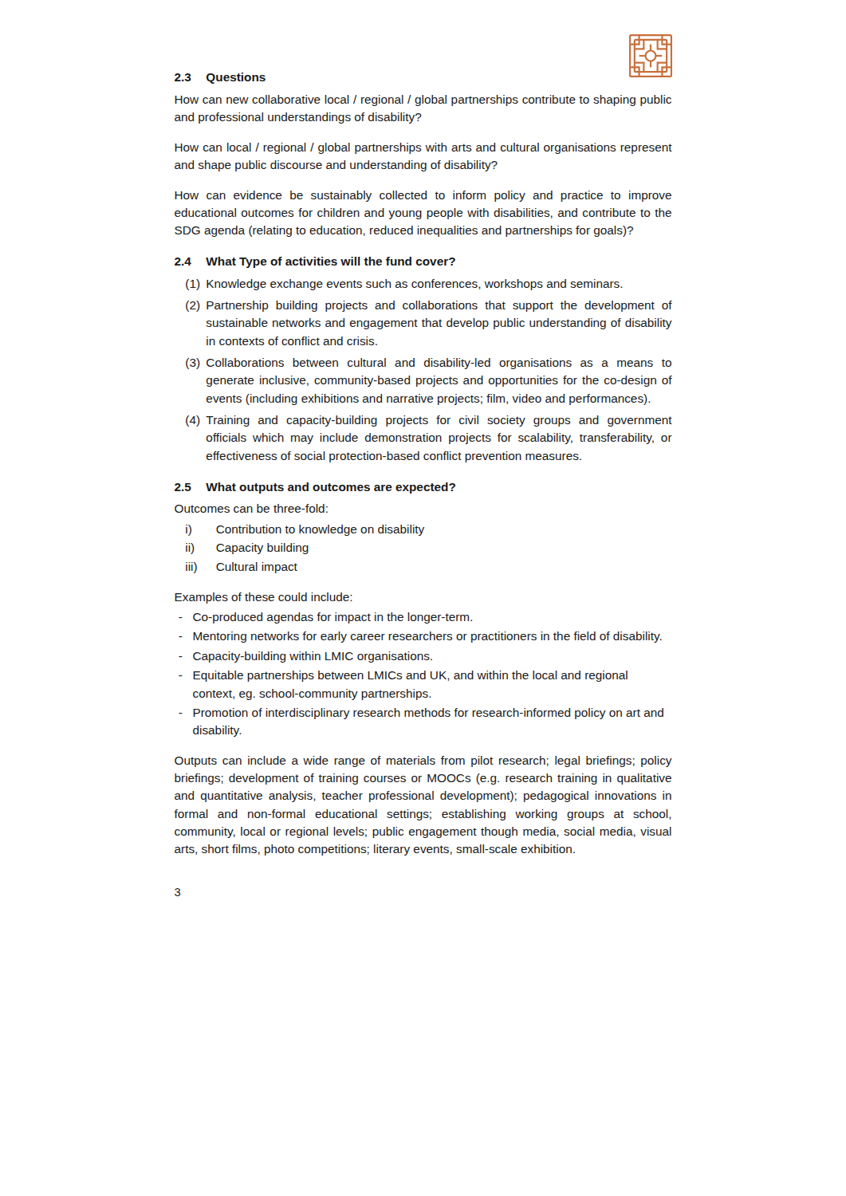2.3 Questions
How can new collaborative local / regional / global partnerships contribute to shaping public and professional understandings of disability?
How can local / regional / global partnerships with arts and cultural organisations represent and shape public discourse and understanding of disability?
How can evidence be sustainably collected to inform policy and practice to improve educational outcomes for children and young people with disabilities, and contribute to the SDG agenda (relating to education, reduced inequalities and partnerships for goals)?
2.4 What Type of activities will the fund cover?
Knowledge exchange events such as conferences, workshops and seminars.
Partnership building projects and collaborations that support the development of sustainable networks and engagement that develop public understanding of disability in contexts of conflict and crisis.
Collaborations between cultural and disability-led organisations as a means to generate inclusive, community-based projects and opportunities for the co-design of events (including exhibitions and narrative projects; film, video and performances).
Training and capacity-building projects for civil society groups and government officials which may include demonstration projects for scalability, transferability, or effectiveness of social protection-based conflict prevention measures.
2.5 What outputs and outcomes are expected?
Outcomes can be three-fold:
Contribution to knowledge on disability
Capacity building
Cultural impact
Examples of these could include:
Co-produced agendas for impact in the longer-term.
Mentoring networks for early career researchers or practitioners in the field of disability.
Capacity-building within LMIC organisations.
Equitable partnerships between LMICs and UK, and within the local and regional context, eg. school-community partnerships.
Promotion of interdisciplinary research methods for research-informed policy on art and disability.
Outputs can include a wide range of materials from pilot research; legal briefings; policy briefings; development of training courses or MOOCs (e.g. research training in qualitative and quantitative analysis, teacher professional development); pedagogical innovations in formal and non-formal educational settings; establishing working groups at school, community, local or regional levels; public engagement though media, social media, visual arts, short films, photo competitions; literary events, small-scale exhibition.
3